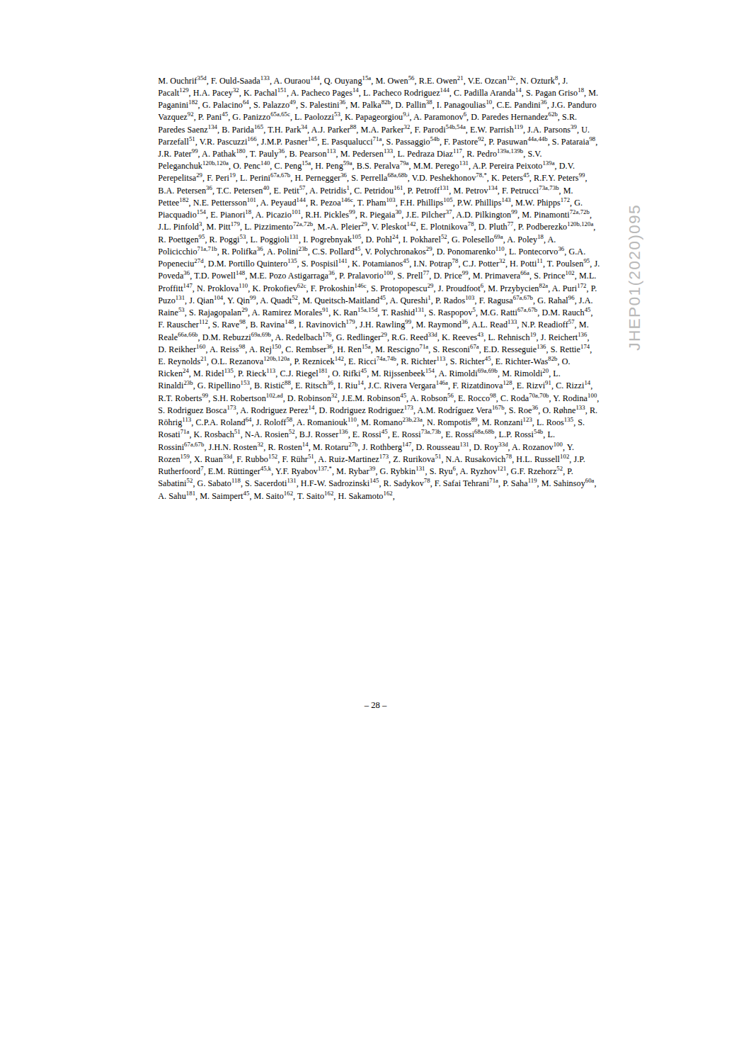JHEP01(2020)095
M. Ouchrif35d, F. Ould-Saada133, A. Ouraou144, Q. Ouyang15a, M. Owen56, R.E. Owen21, V.E. Ozcan12c, N. Ozturk8, J. Pacalt129, H.A. Pacey32, K. Pachal151, A. Pacheco Pages14, L. Pacheco Rodriguez144, C. Padilla Aranda14, S. Pagan Griso18, M. Paganini182, G. Palacino64, S. Palazzo49, S. Palestini36, M. Palka82b, D. Pallin38, I. Panagoulias10, C.E. Pandini36, J.G. Panduro Vazquez92, P. Pani45, G. Panizzo65a,65c, L. Paolozzi53, K. Papageorgiou9,i, A. Paramonov6, D. Paredes Hernandez62b, S.R. Paredes Saenz134, B. Parida165, T.H. Park34, A.J. Parker88, M.A. Parker32, F. Parodi54b,54a, E.W. Parrish119, J.A. Parsons39, U. Parzefall51, V.R. Pascuzzi166, J.M.P. Pasner145, E. Pasqualucci71a, S. Passaggio54b, F. Pastore92, P. Pasuwan44a,44b, S. Pataraia98, J.R. Pater99, A. Pathak180, T. Pauly36, B. Pearson113, M. Pedersen133, L. Pedraza Diaz117, R. Pedro139a,139b, S.V. Peleganchuk120b,120a, O. Penc140, C. Peng15a, H. Peng59a, B.S. Peralva79a, M.M. Perego131, A.P. Pereira Peixoto139a, D.V. Perepelitsa29, F. Peri19, L. Perini67a,67b, H. Pernegger36, S. Perrella68a,68b, V.D. Peshekhonov78,*, K. Peters45, R.F.Y. Peters99, B.A. Petersen36, T.C. Petersen40, E. Petit57, A. Petridis1, C. Petridou161, P. Petroff131, M. Petrov134, F. Petrucci73a,73b, M. Pettee182, N.E. Pettersson101, A. Peyaud144, R. Pezoa146c, T. Pham103, F.H. Phillips105, P.W. Phillips143, M.W. Phipps172, G. Piacquadio154, E. Pianori18, A. Picazio101, R.H. Pickles99, R. Piegaia30, J.E. Pilcher37, A.D. Pilkington99, M. Pinamonti72a,72b, J.L. Pinfold3, M. Pitt179, L. Pizzimento72a,72b, M.-A. Pleier29, V. Pleskot142, E. Plotnikova78, D. Pluth77, P. Podberezko120b,120a, R. Poettgen95, R. Poggi53, L. Poggioli131, I. Pogrebnyak105, D. Pohl24, I. Pokharel52, G. Polesello69a, A. Poley18, A. Policicchio71a,71b, R. Polifka36, A. Polini23b, C.S. Pollard45, V. Polychronakos29, D. Ponomarenko110, L. Pontecorvo36, G.A. Popeneciu27d, D.M. Portillo Quintero135, S. Pospisil141, K. Potamianos45, I.N. Potrap78, C.J. Potter32, H. Potti11, T. Poulsen95, J. Poveda36, T.D. Powell148, M.E. Pozo Astigarraga36, P. Pralavorio100, S. Prell77, D. Price99, M. Primavera66a, S. Prince102, M.L. Proffitt147, N. Proklova110, K. Prokofiev62c, F. Prokoshin146c, S. Protopopescu29, J. Proudfoot6, M. Przybycien82a, A. Puri172, P. Puzo131, J. Qian104, Y. Qin99, A. Quadt52, M. Queitsch-Maitland45, A. Qureshi1, P. Rados103, F. Ragusa67a,67b, G. Rahal96, J.A. Raine53, S. Rajagopalan29, A. Ramirez Morales91, K. Ran15a,15d, T. Rashid131, S. Raspopov5, M.G. Ratti67a,67b, D.M. Rauch45, F. Rauscher112, S. Rave98, B. Ravina148, I. Ravinovich179, J.H. Rawling99, M. Raymond36, A.L. Read133, N.P. Readioff57, M. Reale66a,66b, D.M. Rebuzzi69a,69b, A. Redelbach176, G. Redlinger29, R.G. Reed33d, K. Reeves43, L. Rehnisch19, J. Reichert136, D. Reikher160, A. Reiss98, A. Rej150, C. Rembser36, H. Ren15a, M. Rescigno71a, S. Resconi67a, E.D. Resseguie136, S. Rettie174, E. Reynolds21, O.L. Rezanova120b,120a, P. Reznicek142, E. Ricci74a,74b, R. Richter113, S. Richter45, E. Richter-Was82b, O. Ricken24, M. Ridel135, P. Rieck113, C.J. Riegel181, O. Rifki45, M. Rijssenbeek154, A. Rimoldi69a,69b, M. Rimoldi20, L. Rinaldi23b, G. Ripellino153, B. Ristić88, E. Ritsch36, I. Riu14, J.C. Rivera Vergara146a, F. Rizatdinova128, E. Rizvi91, C. Rizzi14, R.T. Roberts99, S.H. Robertson102,ad, D. Robinson32, J.E.M. Robinson45, A. Robson56, E. Rocco98, C. Roda70a,70b, Y. Rodina100, S. Rodriguez Bosca173, A. Rodriguez Perez14, D. Rodriguez Rodriguez173, A.M. Rodríguez Vera167b, S. Roe36, O. Røhne133, R. Röhrig113, C.P.A. Roland64, J. Roloff58, A. Romaniouk110, M. Romano23b,23a, N. Rompotis89, M. Ronzani123, L. Roos135, S. Rosati71a, K. Rosbach51, N-A. Rosien52, B.J. Rosser136, E. Rossi45, E. Rossi73a,73b, E. Rossi68a,68b, L.P. Rossi54b, L. Rossini67a,67b, J.H.N. Rosten32, R. Rosten14, M. Rotaru27b, J. Rothberg147, D. Rousseau131, D. Roy33d, A. Rozanov100, Y. Rozen159, X. Ruan33d, F. Rubbo152, F. Rühr51, A. Ruiz-Martinez173, Z. Rurikova51, N.A. Rusakovich78, H.L. Russell102, J.P. Rutherfoord7, E.M. Rüttinger45,k, Y.F. Ryabov137,*, M. Rybar39, G. Rybkin131, S. Ryu6, A. Ryzhov121, G.F. Rzehorz52, P. Sabatini52, G. Sabato118, S. Sacerdoti131, H.F-W. Sadrozinski145, R. Sadykov78, F. Safai Tehrani71a, P. Saha119, M. Sahinsoy60a, A. Sahu181, M. Saimpert45, M. Saito162, T. Saito162, H. Sakamoto162,
– 28 –